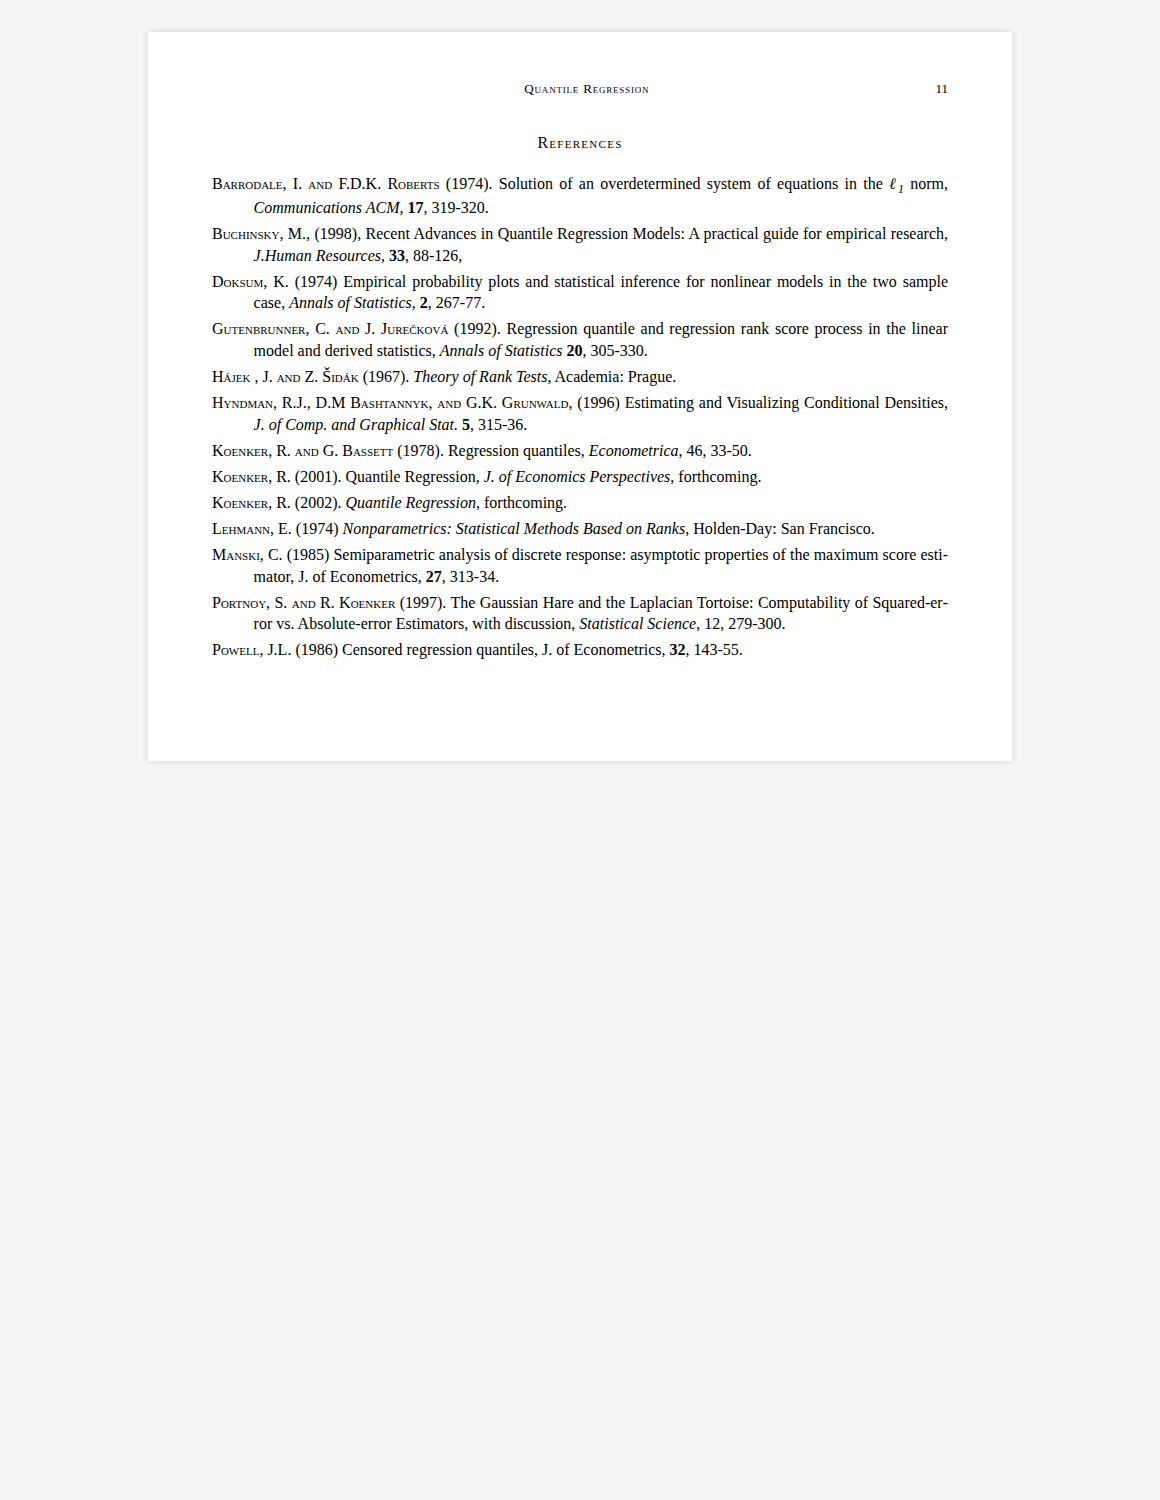Quantile Regression 11
References
Barrodale, I. and F.D.K. Roberts (1974). Solution of an overdetermined system of equations in the ℓ1 norm, Communications ACM, 17, 319-320.
Buchinsky, M., (1998), Recent Advances in Quantile Regression Models: A practical guide for empirical research, J.Human Resources, 33, 88-126,
Doksum, K. (1974) Empirical probability plots and statistical inference for nonlinear models in the two sample case, Annals of Statistics, 2, 267-77.
Gutenbrunner, C. and J. Jurečková (1992). Regression quantile and regression rank score process in the linear model and derived statistics, Annals of Statistics 20, 305-330.
Hájek , J. and Z. Šidák (1967). Theory of Rank Tests, Academia: Prague.
Hyndman, R.J., D.M Bashtannyk, and G.K. Grunwald, (1996) Estimating and Visualizing Conditional Densities, J. of Comp. and Graphical Stat. 5, 315-36.
Koenker, R. and G. Bassett (1978). Regression quantiles, Econometrica, 46, 33-50.
Koenker, R. (2001). Quantile Regression, J. of Economics Perspectives, forthcoming.
Koenker, R. (2002). Quantile Regression, forthcoming.
Lehmann, E. (1974) Nonparametrics: Statistical Methods Based on Ranks, Holden-Day: San Francisco.
Manski, C. (1985) Semiparametric analysis of discrete response: asymptotic properties of the maximum score estimator, J. of Econometrics, 27, 313-34.
Portnoy, S. and R. Koenker (1997). The Gaussian Hare and the Laplacian Tortoise: Computability of Squared-error vs. Absolute-error Estimators, with discussion, Statistical Science, 12, 279-300.
Powell, J.L. (1986) Censored regression quantiles, J. of Econometrics, 32, 143-55.